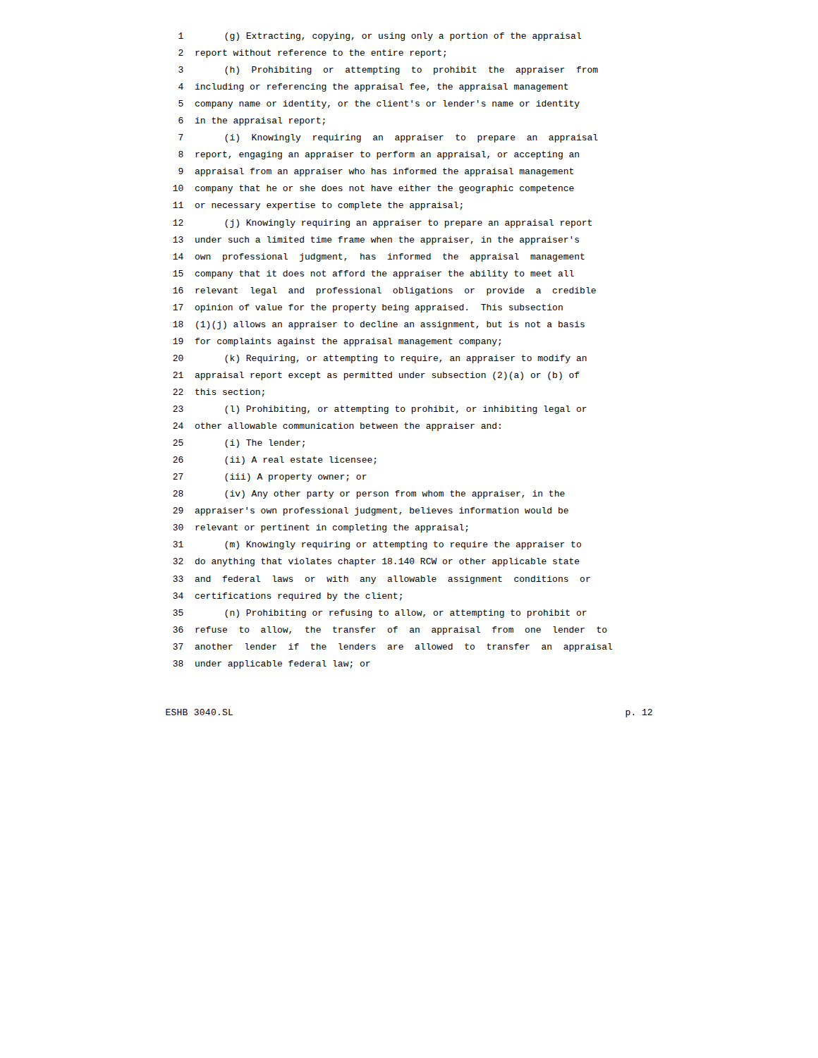(g) Extracting, copying, or using only a portion of the appraisal
report without reference to the entire report;
(h) Prohibiting or attempting to prohibit the appraiser from
including or referencing the appraisal fee, the appraisal management
company name or identity, or the client's or lender's name or identity
in the appraisal report;
(i) Knowingly requiring an appraiser to prepare an appraisal
report, engaging an appraiser to perform an appraisal, or accepting an
appraisal from an appraiser who has informed the appraisal management
company that he or she does not have either the geographic competence
or necessary expertise to complete the appraisal;
(j) Knowingly requiring an appraiser to prepare an appraisal report
under such a limited time frame when the appraiser, in the appraiser's
own professional judgment, has informed the appraisal management
company that it does not afford the appraiser the ability to meet all
relevant legal and professional obligations or provide a credible
opinion of value for the property being appraised. This subsection
(1)(j) allows an appraiser to decline an assignment, but is not a basis
for complaints against the appraisal management company;
(k) Requiring, or attempting to require, an appraiser to modify an
appraisal report except as permitted under subsection (2)(a) or (b) of
this section;
(l) Prohibiting, or attempting to prohibit, or inhibiting legal or
other allowable communication between the appraiser and:
(i) The lender;
(ii) A real estate licensee;
(iii) A property owner; or
(iv) Any other party or person from whom the appraiser, in the
appraiser's own professional judgment, believes information would be
relevant or pertinent in completing the appraisal;
(m) Knowingly requiring or attempting to require the appraiser to
do anything that violates chapter 18.140 RCW or other applicable state
and federal laws or with any allowable assignment conditions or
certifications required by the client;
(n) Prohibiting or refusing to allow, or attempting to prohibit or
refuse to allow, the transfer of an appraisal from one lender to
another lender if the lenders are allowed to transfer an appraisal
under applicable federal law; or
ESHB 3040.SL p. 12